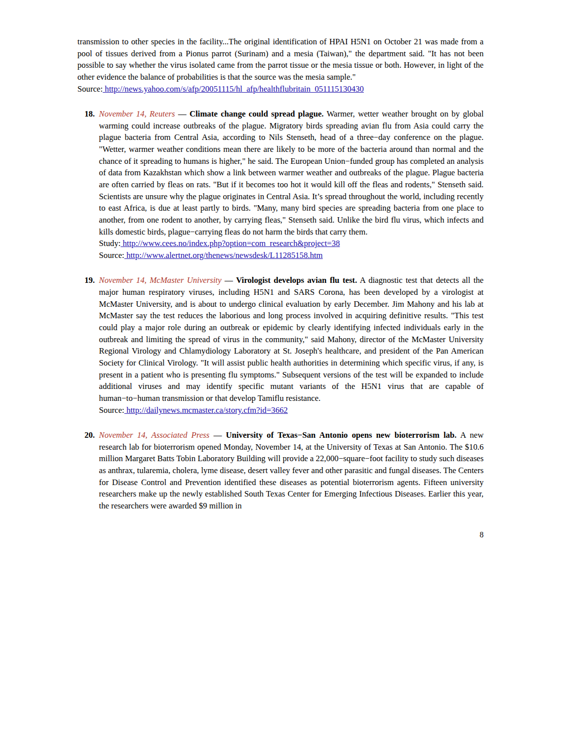transmission to other species in the facility...The original identification of HPAI H5N1 on October 21 was made from a pool of tissues derived from a Pionus parrot (Surinam) and a mesia (Taiwan)," the department said. "It has not been possible to say whether the virus isolated came from the parrot tissue or the mesia tissue or both. However, in light of the other evidence the balance of probabilities is that the source was the mesia sample."
Source: http://news.yahoo.com/s/afp/20051115/hl_afp/healthflubritain_051115130430
18. November 14, Reuters — Climate change could spread plague. Warmer, wetter weather brought on by global warming could increase outbreaks of the plague. Migratory birds spreading avian flu from Asia could carry the plague bacteria from Central Asia, according to Nils Stenseth, head of a three−day conference on the plague. "Wetter, warmer weather conditions mean there are likely to be more of the bacteria around than normal and the chance of it spreading to humans is higher," he said. The European Union−funded group has completed an analysis of data from Kazakhstan which show a link between warmer weather and outbreaks of the plague. Plague bacteria are often carried by fleas on rats. "But if it becomes too hot it would kill off the fleas and rodents," Stenseth said. Scientists are unsure why the plague originates in Central Asia. It’s spread throughout the world, including recently to east Africa, is due at least partly to birds. "Many, many bird species are spreading bacteria from one place to another, from one rodent to another, by carrying fleas," Stenseth said. Unlike the bird flu virus, which infects and kills domestic birds, plague−carrying fleas do not harm the birds that carry them.
Study: http://www.cees.no/index.php?option=com_research&project=38 Source: http://www.alertnet.org/thenews/newsdesk/L11285158.htm
19. November 14, McMaster University — Virologist develops avian flu test. A diagnostic test that detects all the major human respiratory viruses, including H5N1 and SARS Corona, has been developed by a virologist at McMaster University, and is about to undergo clinical evaluation by early December. Jim Mahony and his lab at McMaster say the test reduces the laborious and long process involved in acquiring definitive results. "This test could play a major role during an outbreak or epidemic by clearly identifying infected individuals early in the outbreak and limiting the spread of virus in the community," said Mahony, director of the McMaster University Regional Virology and Chlamydiology Laboratory at St. Joseph's healthcare, and president of the Pan American Society for Clinical Virology. "It will assist public health authorities in determining which specific virus, if any, is present in a patient who is presenting flu symptoms." Subsequent versions of the test will be expanded to include additional viruses and may identify specific mutant variants of the H5N1 virus that are capable of human−to−human transmission or that develop Tamiflu resistance.
Source: http://dailynews.mcmaster.ca/story.cfm?id=3662
20. November 14, Associated Press — University of Texas−San Antonio opens new bioterrorism lab. A new research lab for bioterrorism opened Monday, November 14, at the University of Texas at San Antonio. The $10.6 million Margaret Batts Tobin Laboratory Building will provide a 22,000−square−foot facility to study such diseases as anthrax, tularemia, cholera, lyme disease, desert valley fever and other parasitic and fungal diseases. The Centers for Disease Control and Prevention identified these diseases as potential bioterrorism agents. Fifteen university researchers make up the newly established South Texas Center for Emerging Infectious Diseases. Earlier this year, the researchers were awarded $9 million in
8